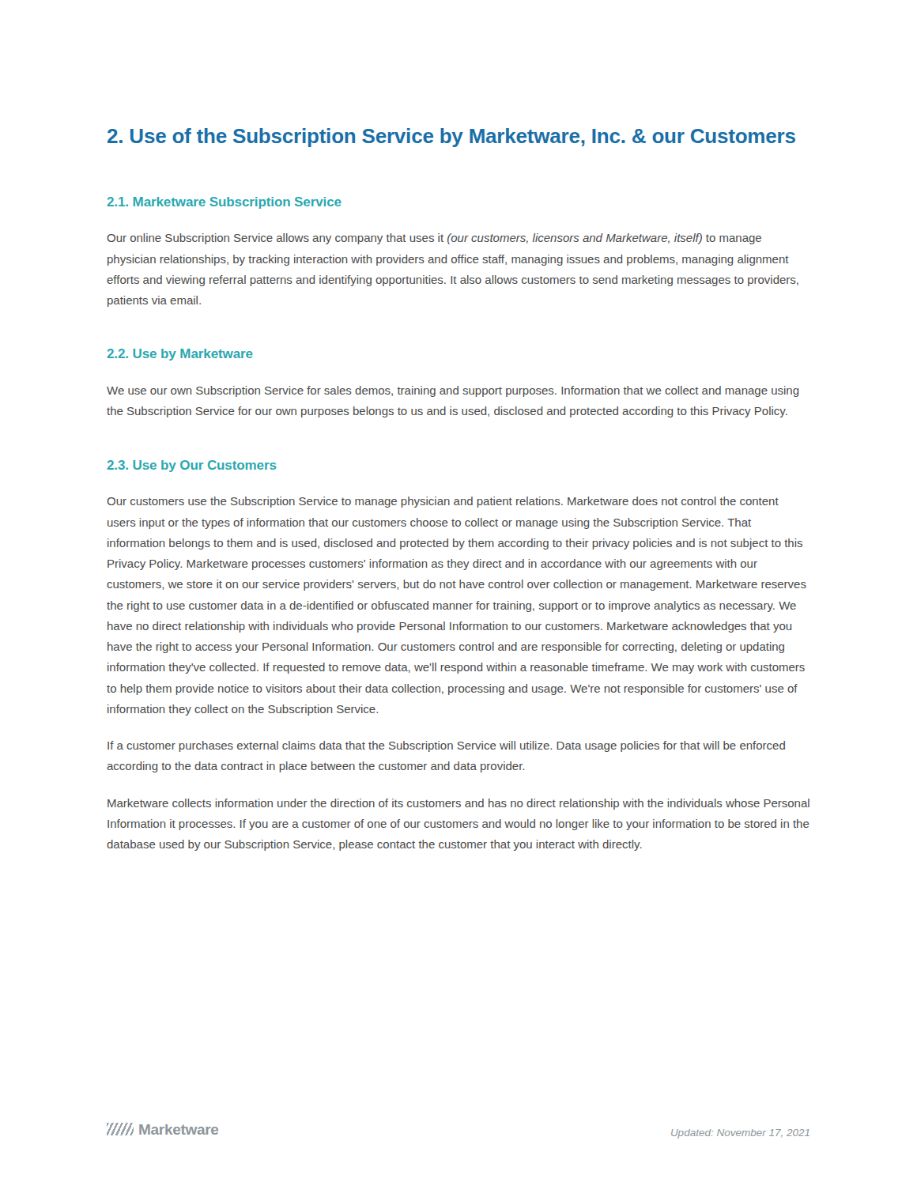2. Use of the Subscription Service by Marketware, Inc. & our Customers
2.1. Marketware Subscription Service
Our online Subscription Service allows any company that uses it (our customers, licensors and Marketware, itself) to manage physician relationships, by tracking interaction with providers and office staff, managing issues and problems, managing alignment efforts and viewing referral patterns and identifying opportunities. It also allows customers to send marketing messages to providers, patients via email.
2.2. Use by Marketware
We use our own Subscription Service for sales demos, training and support purposes. Information that we collect and manage using the Subscription Service for our own purposes belongs to us and is used, disclosed and protected according to this Privacy Policy.
2.3. Use by Our Customers
Our customers use the Subscription Service to manage physician and patient relations. Marketware does not control the content users input or the types of information that our customers choose to collect or manage using the Subscription Service. That information belongs to them and is used, disclosed and protected by them according to their privacy policies and is not subject to this Privacy Policy. Marketware processes customers' information as they direct and in accordance with our agreements with our customers, we store it on our service providers' servers, but do not have control over collection or management. Marketware reserves the right to use customer data in a de-identified or obfuscated manner for training, support or to improve analytics as necessary. We have no direct relationship with individuals who provide Personal Information to our customers. Marketware acknowledges that you have the right to access your Personal Information. Our customers control and are responsible for correcting, deleting or updating information they've collected. If requested to remove data, we'll respond within a reasonable timeframe. We may work with customers to help them provide notice to visitors about their data collection, processing and usage. We're not responsible for customers' use of information they collect on the Subscription Service.
If a customer purchases external claims data that the Subscription Service will utilize. Data usage policies for that will be enforced according to the data contract in place between the customer and data provider.
Marketware collects information under the direction of its customers and has no direct relationship with the individuals whose Personal Information it processes. If you are a customer of one of our customers and would no longer like to your information to be stored in the database used by our Subscription Service, please contact the customer that you interact with directly.
Marketware
Updated: November 17, 2021